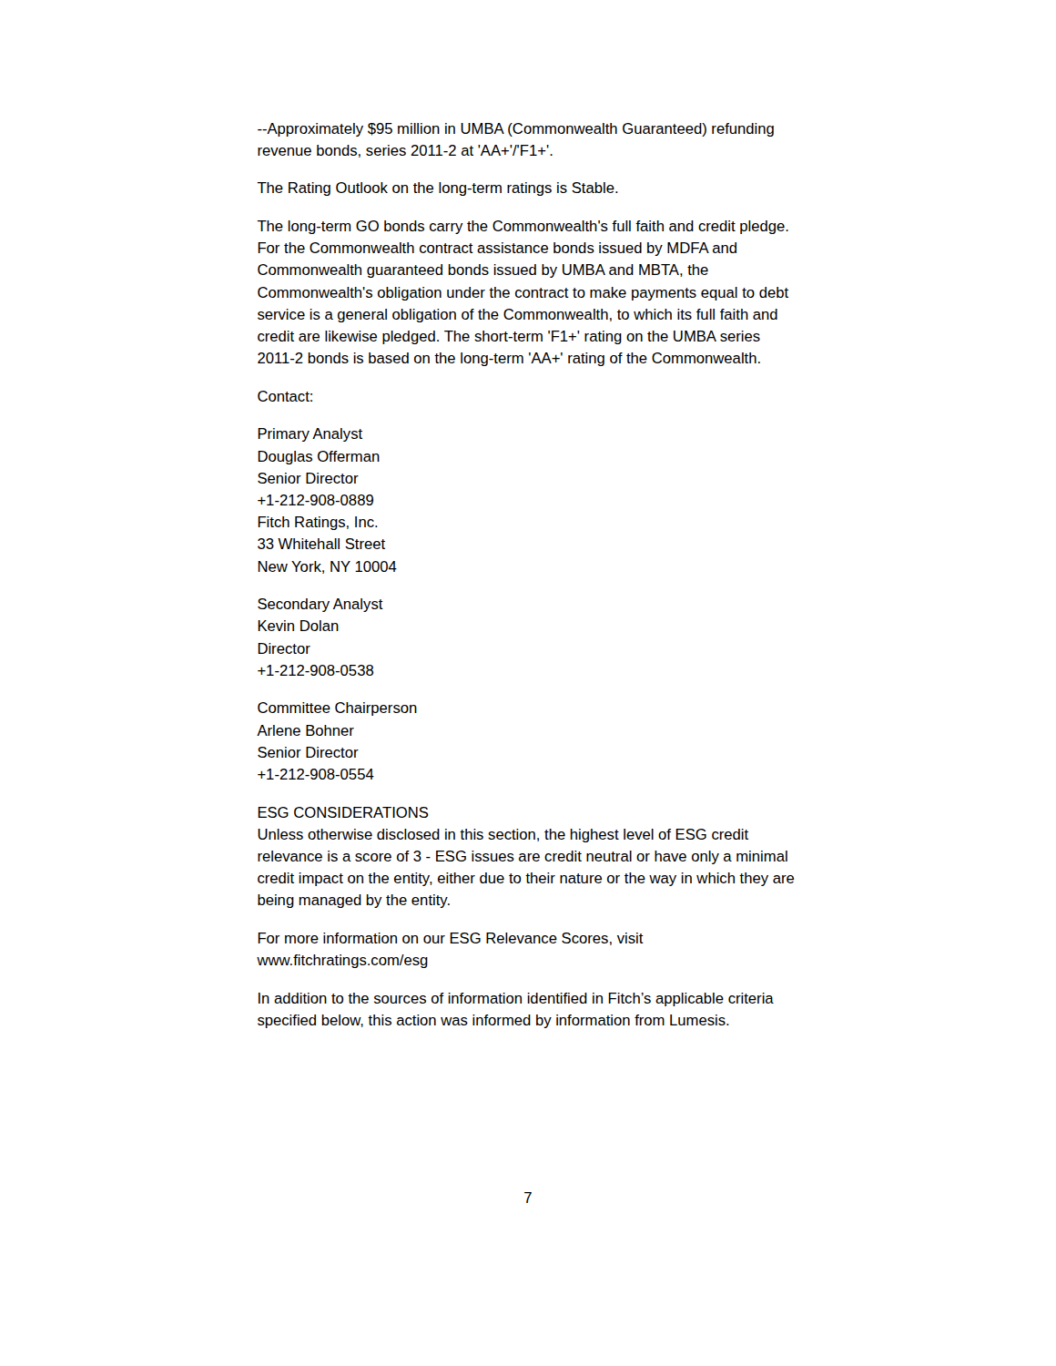--Approximately $95 million in UMBA (Commonwealth Guaranteed) refunding revenue bonds, series 2011-2 at 'AA+'/'F1+'.
The Rating Outlook on the long-term ratings is Stable.
The long-term GO bonds carry the Commonwealth's full faith and credit pledge. For the Commonwealth contract assistance bonds issued by MDFA and Commonwealth guaranteed bonds issued by UMBA and MBTA, the Commonwealth's obligation under the contract to make payments equal to debt service is a general obligation of the Commonwealth, to which its full faith and credit are likewise pledged. The short-term 'F1+' rating on the UMBA series 2011-2 bonds is based on the long-term 'AA+' rating of the Commonwealth.
Contact:
Primary Analyst
Douglas Offerman
Senior Director
+1-212-908-0889
Fitch Ratings, Inc.
33 Whitehall Street
New York, NY 10004
Secondary Analyst
Kevin Dolan
Director
+1-212-908-0538
Committee Chairperson
Arlene Bohner
Senior Director
+1-212-908-0554
ESG CONSIDERATIONS
Unless otherwise disclosed in this section, the highest level of ESG credit relevance is a score of 3 - ESG issues are credit neutral or have only a minimal credit impact on the entity, either due to their nature or the way in which they are being managed by the entity.
For more information on our ESG Relevance Scores, visit www.fitchratings.com/esg
In addition to the sources of information identified in Fitch’s applicable criteria specified below, this action was informed by information from Lumesis.
7